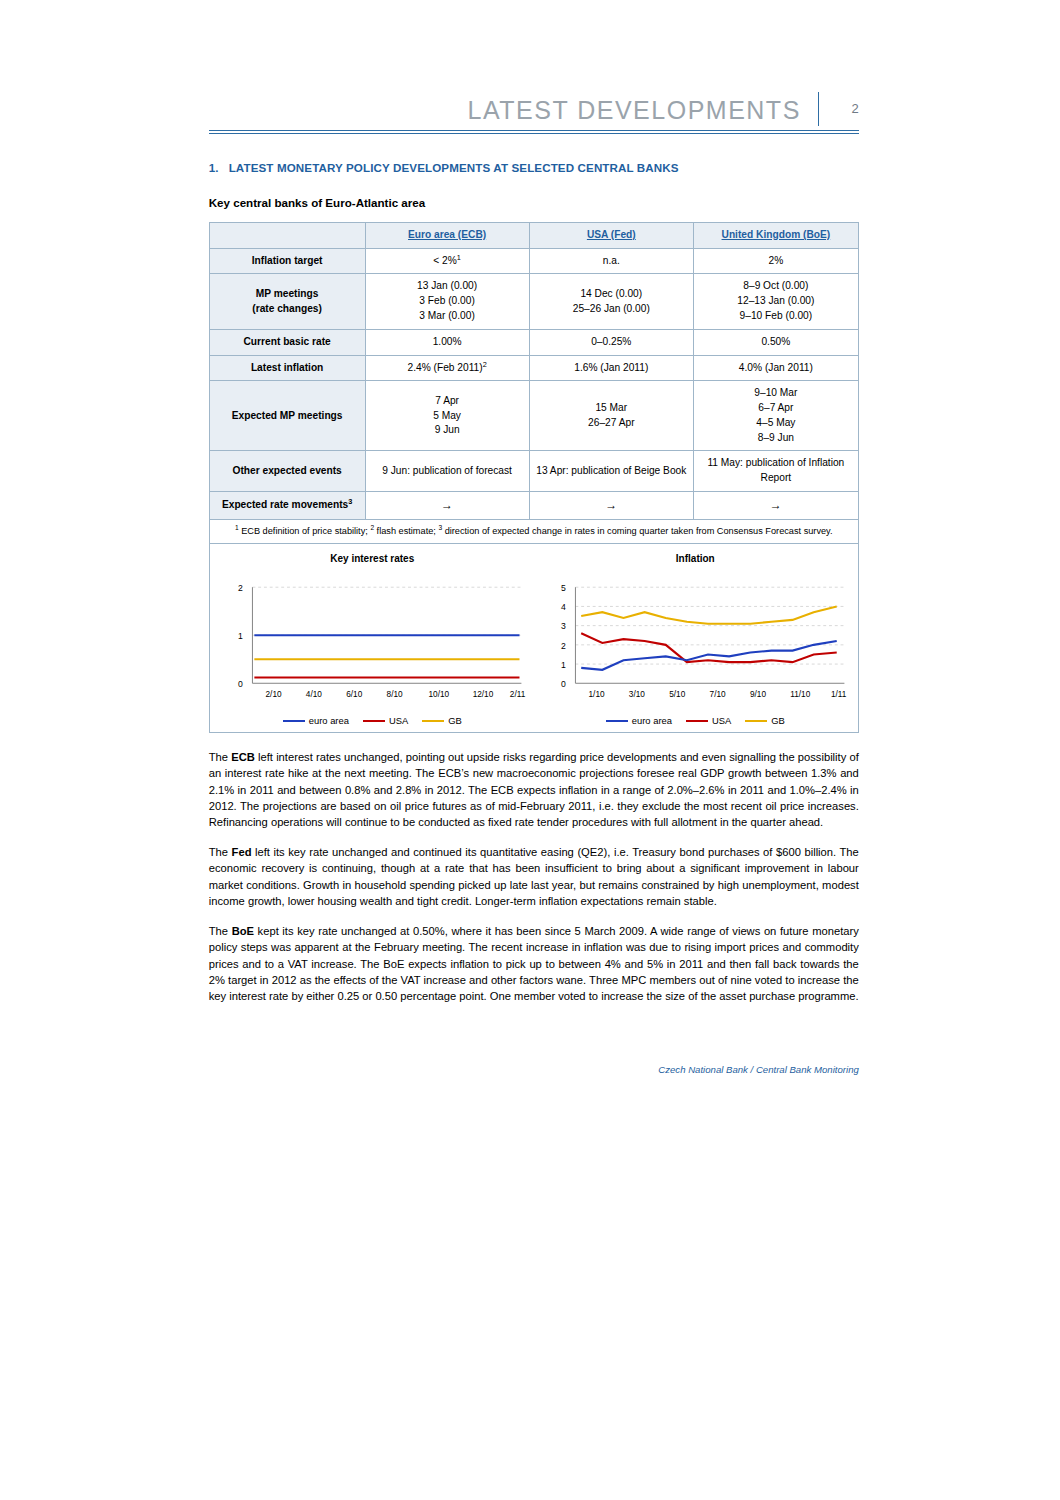2
LATEST DEVELOPMENTS
1. LATEST MONETARY POLICY DEVELOPMENTS AT SELECTED CENTRAL BANKS
Key central banks of Euro-Atlantic area
| | Euro area (ECB) | USA (Fed) | United Kingdom (BoE) |
| Inflation target | < 2% 1 | n.a. | 2% |
| MP meetings (rate changes) | 13 Jan (0.00) 3 Feb (0.00) 3 Mar (0.00) | 14 Dec (0.00) 25–26 Jan (0.00) | 8–9 Oct (0.00) 12–13 Jan (0.00) 9–10 Feb (0.00) |
| Current basic rate | 1.00% | 0–0.25% | 0.50% |
| Latest inflation | 2.4% (Feb 2011) 2 | 1.6% (Jan 2011) | 4.0% (Jan 2011) |
| Expected MP meetings | 7 Apr 5 May 9 Jun | 15 Mar 26–27 Apr | 9–10 Mar 6–7 Apr 4–5 May 8–9 Jun |
| Other expected events | 9 Jun: publication of forecast | 13 Apr: publication of Beige Book | 11 May: publication of Inflation Report |
| Expected rate movements 3 | → | → | → |
| 1 ECB definition of price stability; 2 flash estimate; 3 direction of expected change in rates in coming quarter taken from Consensus Forecast survey. |
Key interest rates
2 1 0 2/10 4/10 6/10 8/10 10/10 12/10 2/11
euro area USA GB
Inflation
5 4 3 2 1 0 1/10 3/10 5/10 7/10 9/10 11/10 1/11
euro area USA GB
The ECB left interest rates unchanged, pointing out upside risks regarding price developments and even signalling the possibility of an interest rate hike at the next meeting. The ECB’s new macroeconomic projections foresee real GDP growth between 1.3% and 2.1% in 2011 and between 0.8% and 2.8% in 2012. The ECB expects inflation in a range of 2.0%–2.6% in 2011 and 1.0%–2.4% in 2012. The projections are based on oil price futures as of mid-February 2011, i.e. they exclude the most recent oil price increases. Refinancing operations will continue to be conducted as fixed rate tender procedures with full allotment in the quarter ahead.
The Fed left its key rate unchanged and continued its quantitative easing (QE2), i.e. Treasury bond purchases of $600 billion. The economic recovery is continuing, though at a rate that has been insufficient to bring about a significant improvement in labour market conditions. Growth in household spending picked up late last year, but remains constrained by high unemployment, modest income growth, lower housing wealth and tight credit. Longer-term inflation expectations remain stable.
The BoE kept its key rate unchanged at 0.50%, where it has been since 5 March 2009. A wide range of views on future monetary policy steps was apparent at the February meeting. The recent increase in inflation was due to rising import prices and commodity prices and to a VAT increase. The BoE expects inflation to pick up to between 4% and 5% in 2011 and then fall back towards the 2% target in 2012 as the effects of the VAT increase and other factors wane. Three MPC members out of nine voted to increase the key interest rate by either 0.25 or 0.50 percentage point. One member voted to increase the size of the asset purchase programme.
Czech National Bank / Central Bank Monitoring